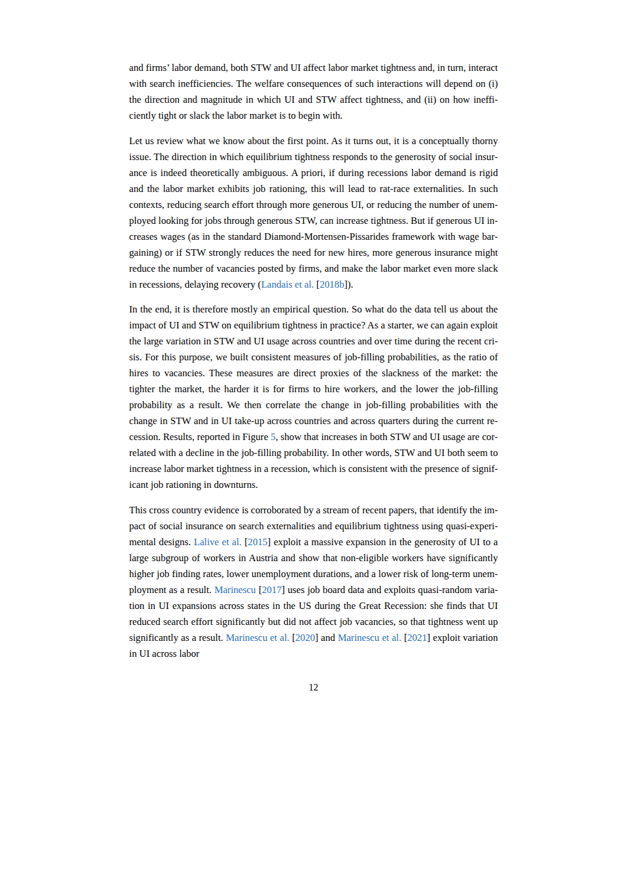and firms’ labor demand, both STW and UI affect labor market tightness and, in turn, interact with search inefficiencies. The welfare consequences of such interactions will depend on (i) the direction and magnitude in which UI and STW affect tightness, and (ii) on how inefficiently tight or slack the labor market is to begin with.
Let us review what we know about the first point. As it turns out, it is a conceptually thorny issue. The direction in which equilibrium tightness responds to the generosity of social insurance is indeed theoretically ambiguous. A priori, if during recessions labor demand is rigid and the labor market exhibits job rationing, this will lead to rat-race externalities. In such contexts, reducing search effort through more generous UI, or reducing the number of unemployed looking for jobs through generous STW, can increase tightness. But if generous UI increases wages (as in the standard Diamond-Mortensen-Pissarides framework with wage bargaining) or if STW strongly reduces the need for new hires, more generous insurance might reduce the number of vacancies posted by firms, and make the labor market even more slack in recessions, delaying recovery (Landais et al. [2018b]).
In the end, it is therefore mostly an empirical question. So what do the data tell us about the impact of UI and STW on equilibrium tightness in practice? As a starter, we can again exploit the large variation in STW and UI usage across countries and over time during the recent crisis. For this purpose, we built consistent measures of job-filling probabilities, as the ratio of hires to vacancies. These measures are direct proxies of the slackness of the market: the tighter the market, the harder it is for firms to hire workers, and the lower the job-filling probability as a result. We then correlate the change in job-filling probabilities with the change in STW and in UI take-up across countries and across quarters during the current recession. Results, reported in Figure 5, show that increases in both STW and UI usage are correlated with a decline in the job-filling probability. In other words, STW and UI both seem to increase labor market tightness in a recession, which is consistent with the presence of significant job rationing in downturns.
This cross country evidence is corroborated by a stream of recent papers, that identify the impact of social insurance on search externalities and equilibrium tightness using quasi-experimental designs. Lalive et al. [2015] exploit a massive expansion in the generosity of UI to a large subgroup of workers in Austria and show that non-eligible workers have significantly higher job finding rates, lower unemployment durations, and a lower risk of long-term unemployment as a result. Marinescu [2017] uses job board data and exploits quasi-random variation in UI expansions across states in the US during the Great Recession: she finds that UI reduced search effort significantly but did not affect job vacancies, so that tightness went up significantly as a result. Marinescu et al. [2020] and Marinescu et al. [2021] exploit variation in UI across labor
12